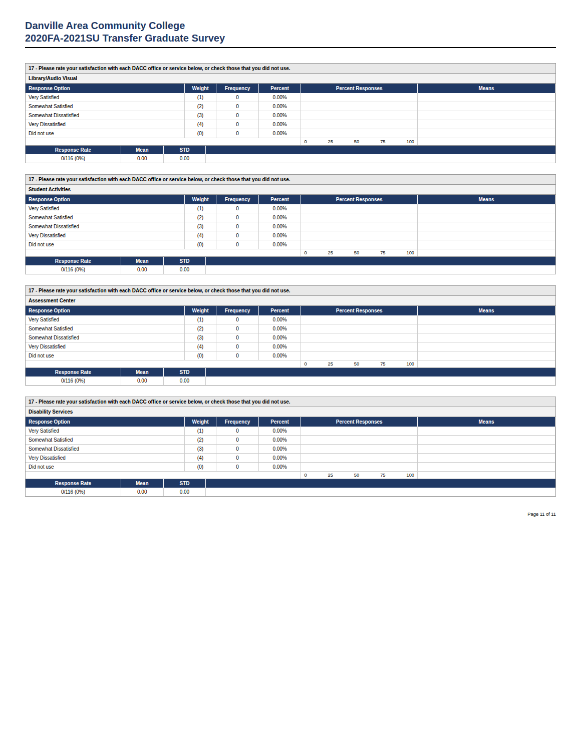Danville Area Community College
2020FA-2021SU Transfer Graduate Survey
17 - Please rate your satisfaction with each DACC office or service below, or check those that you did not use.
Library/Audio Visual
| Response Option | Weight | Frequency | Percent | Percent Responses | Means |
| --- | --- | --- | --- | --- | --- |
| Very Satisfied | (1) | 0 | 0.00% | | |
| Somewhat Satisfied | (2) | 0 | 0.00% | | |
| Somewhat Dissatisfied | (3) | 0 | 0.00% | | |
| Very Dissatisfied | (4) | 0 | 0.00% | | |
| Did not use | (0) | 0 | 0.00% | | |
| | 0 25 50 75 100 | |
| Response Rate | Mean | STD | |
| --- | --- | --- | --- |
| 0/116 (0%) | 0.00 | 0.00 | |
17 - Please rate your satisfaction with each DACC office or service below, or check those that you did not use.
Student Activities
| Response Option | Weight | Frequency | Percent | Percent Responses | Means |
| --- | --- | --- | --- | --- | --- |
| Very Satisfied | (1) | 0 | 0.00% | | |
| Somewhat Satisfied | (2) | 0 | 0.00% | | |
| Somewhat Dissatisfied | (3) | 0 | 0.00% | | |
| Very Dissatisfied | (4) | 0 | 0.00% | | |
| Did not use | (0) | 0 | 0.00% | | |
| | 0 25 50 75 100 | |
| Response Rate | Mean | STD | |
| --- | --- | --- | --- |
| 0/116 (0%) | 0.00 | 0.00 | |
17 - Please rate your satisfaction with each DACC office or service below, or check those that you did not use.
Assessment Center
| Response Option | Weight | Frequency | Percent | Percent Responses | Means |
| --- | --- | --- | --- | --- | --- |
| Very Satisfied | (1) | 0 | 0.00% | | |
| Somewhat Satisfied | (2) | 0 | 0.00% | | |
| Somewhat Dissatisfied | (3) | 0 | 0.00% | | |
| Very Dissatisfied | (4) | 0 | 0.00% | | |
| Did not use | (0) | 0 | 0.00% | | |
| | 0 25 50 75 100 | |
| Response Rate | Mean | STD | |
| --- | --- | --- | --- |
| 0/116 (0%) | 0.00 | 0.00 | |
17 - Please rate your satisfaction with each DACC office or service below, or check those that you did not use.
Disability Services
| Response Option | Weight | Frequency | Percent | Percent Responses | Means |
| --- | --- | --- | --- | --- | --- |
| Very Satisfied | (1) | 0 | 0.00% | | |
| Somewhat Satisfied | (2) | 0 | 0.00% | | |
| Somewhat Dissatisfied | (3) | 0 | 0.00% | | |
| Very Dissatisfied | (4) | 0 | 0.00% | | |
| Did not use | (0) | 0 | 0.00% | | |
| | 0 25 50 75 100 | |
| Response Rate | Mean | STD | |
| --- | --- | --- | --- |
| 0/116 (0%) | 0.00 | 0.00 | |
Page 11 of 11